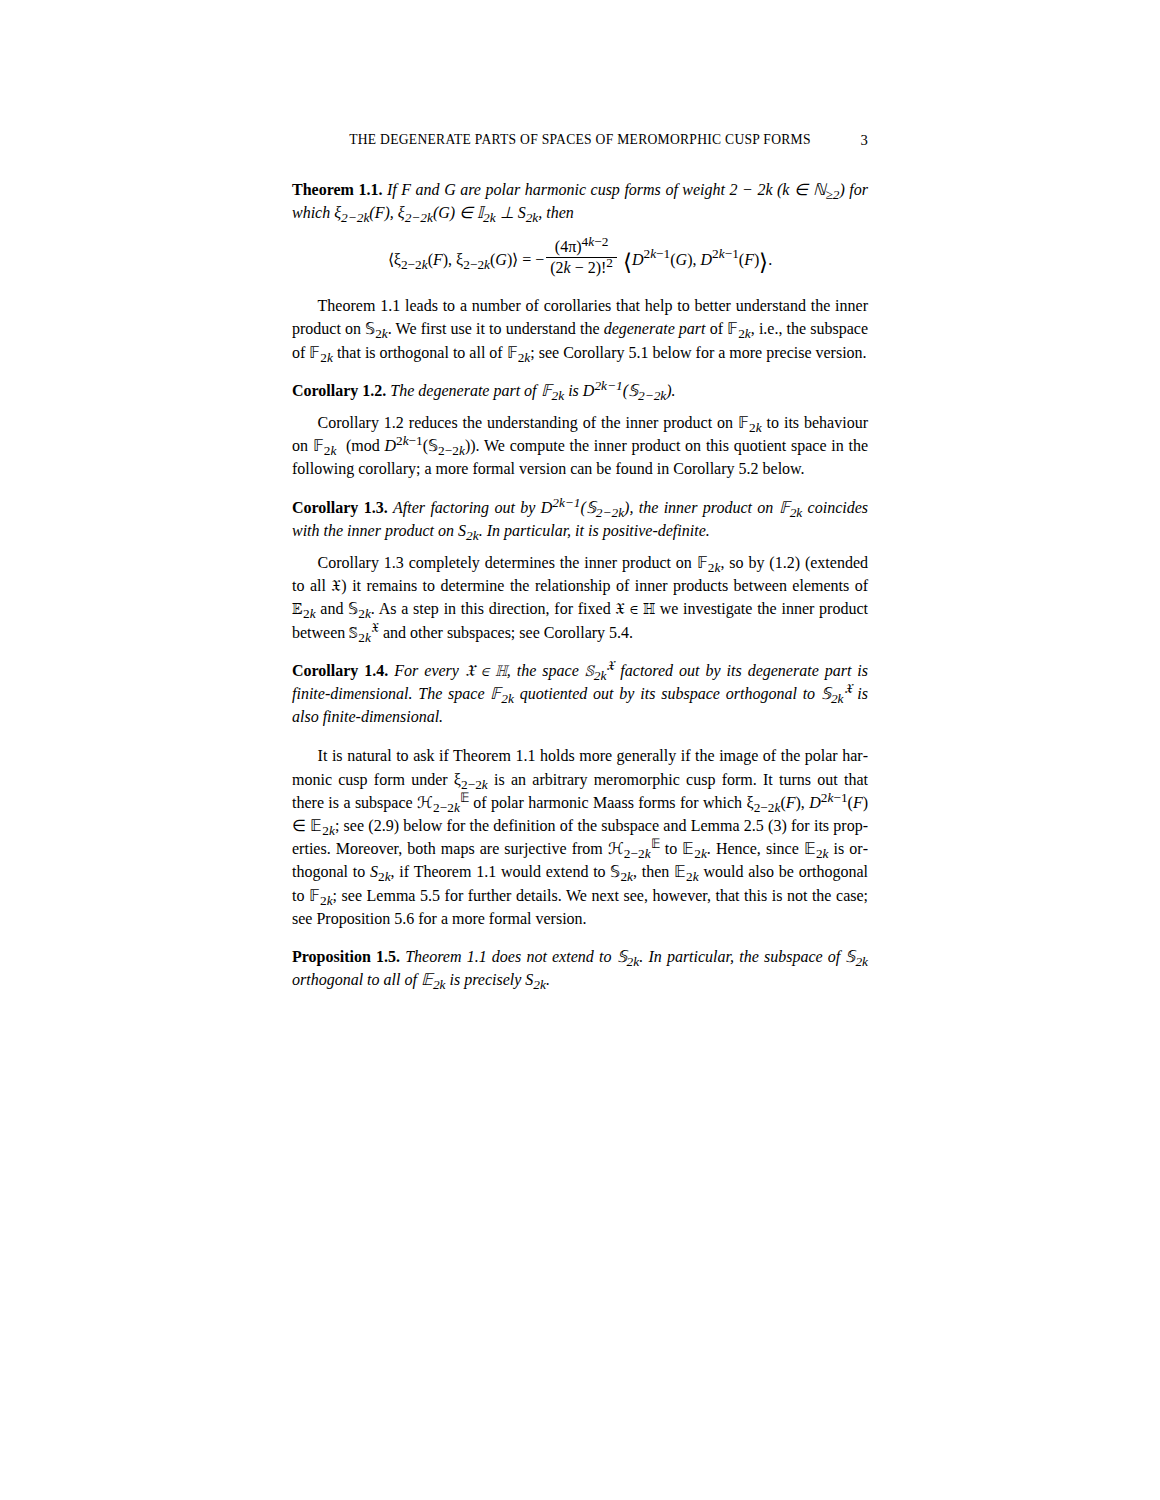THE DEGENERATE PARTS OF SPACES OF MEROMORPHIC CUSP FORMS 3
Theorem 1.1. If F and G are polar harmonic cusp forms of weight 2 − 2k (k ∈ ℕ≥2) for which ξ2−2k(F), ξ2−2k(G) ∈ 𝕀2k ⊥ S2k, then
⟨ξ2−2k(F), ξ2−2k(G)⟩ = −(4π)4k−2(2k − 2)!2 ⟨D2k−1(G), D2k−1(F)⟩.
Theorem 1.1 leads to a number of corollaries that help to better understand the inner product on 𝕊2k. We first use it to understand the degenerate part of 𝔽2k, i.e., the subspace of 𝔽2k that is orthogonal to all of 𝔽2k; see Corollary 5.1 below for a more precise version.
Corollary 1.2. The degenerate part of 𝔽2k is D2k−1(𝕊2−2k).
Corollary 1.2 reduces the understanding of the inner product on 𝔽2k to its behaviour on 𝔽2k (mod D2k−1(𝕊2−2k)). We compute the inner product on this quotient space in the following corollary; a more formal version can be found in Corollary 5.2 below.
Corollary 1.3. After factoring out by D2k−1(𝕊2−2k), the inner product on 𝔽2k coincides with the inner product on S2k. In particular, it is positive-definite.
Corollary 1.3 completely determines the inner product on 𝔽2k, so by (1.2) (extended to all 𝔛) it remains to determine the relationship of inner products between elements of 𝔼2k and 𝕊2k. As a step in this direction, for fixed 𝔛 ∈ ℍ we investigate the inner product between 𝕊2k𝔛 and other subspaces; see Corollary 5.4.
Corollary 1.4. For every 𝔛 ∈ ℍ, the space 𝕊2k𝔛 factored out by its degenerate part is finite-dimensional. The space 𝔽2k quotiented out by its subspace orthogonal to 𝕊2k𝔛 is also finite-dimensional.
It is natural to ask if Theorem 1.1 holds more generally if the image of the polar harmonic cusp form under ξ2−2k is an arbitrary meromorphic cusp form. It turns out that there is a subspace ℋ2−2k𝔼 of polar harmonic Maass forms for which ξ2−2k(F), D2k−1(F) ∈ 𝔼2k; see (2.9) below for the definition of the subspace and Lemma 2.5 (3) for its properties. Moreover, both maps are surjective from ℋ2−2k𝔼 to 𝔼2k. Hence, since 𝔼2k is orthogonal to S2k, if Theorem 1.1 would extend to 𝕊2k, then 𝔼2k would also be orthogonal to 𝔽2k; see Lemma 5.5 for further details. We next see, however, that this is not the case; see Proposition 5.6 for a more formal version.
Proposition 1.5. Theorem 1.1 does not extend to 𝕊2k. In particular, the subspace of 𝕊2k orthogonal to all of 𝔼2k is precisely S2k.